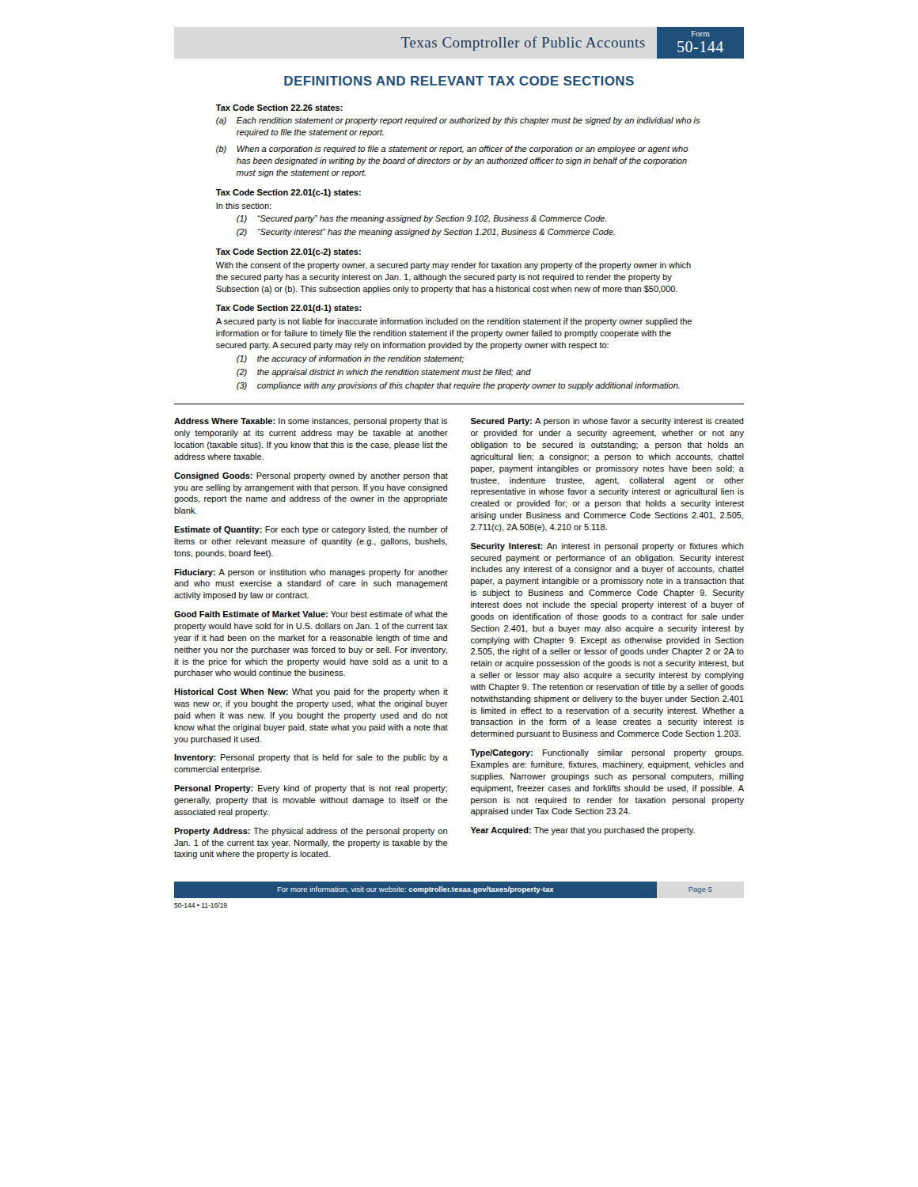Texas Comptroller of Public Accounts
Form 50-144
DEFINITIONS AND RELEVANT TAX CODE SECTIONS
Tax Code Section 22.26 states:
(a) Each rendition statement or property report required or authorized by this chapter must be signed by an individual who is required to file the statement or report.
(b) When a corporation is required to file a statement or report, an officer of the corporation or an employee or agent who has been designated in writing by the board of directors or by an authorized officer to sign in behalf of the corporation must sign the statement or report.
Tax Code Section 22.01(c-1) states:
In this section:
(1)“Secured party” has the meaning assigned by Section 9.102, Business & Commerce Code.
(2)“Security interest” has the meaning assigned by Section 1.201, Business & Commerce Code.
Tax Code Section 22.01(c-2) states:
With the consent of the property owner, a secured party may render for taxation any property of the property owner in which the secured party has a security interest on Jan. 1, although the secured party is not required to render the property by Subsection (a) or (b). This subsection applies only to property that has a historical cost when new of more than $50,000.
Tax Code Section 22.01(d-1) states:
A secured party is not liable for inaccurate information included on the rendition statement if the property owner supplied the information or for failure to timely file the rendition statement if the property owner failed to promptly cooperate with the secured party. A secured party may rely on information provided by the property owner with respect to:
(1) the accuracy of information in the rendition statement;
(2) the appraisal district in which the rendition statement must be filed; and
(3) compliance with any provisions of this chapter that require the property owner to supply additional information.
Address Where Taxable: In some instances, personal property that is only temporarily at its current address may be taxable at another location (taxable situs). If you know that this is the case, please list the address where taxable.
Consigned Goods: Personal property owned by another person that you are selling by arrangement with that person. If you have consigned goods, report the name and address of the owner in the appropriate blank.
Estimate of Quantity: For each type or category listed, the number of items or other relevant measure of quantity (e.g., gallons, bushels, tons, pounds, board feet).
Fiduciary: A person or institution who manages property for another and who must exercise a standard of care in such management activity imposed by law or contract.
Good Faith Estimate of Market Value: Your best estimate of what the property would have sold for in U.S. dollars on Jan. 1 of the current tax year if it had been on the market for a reasonable length of time and neither you nor the purchaser was forced to buy or sell. For inventory, it is the price for which the property would have sold as a unit to a purchaser who would continue the business.
Historical Cost When New: What you paid for the property when it was new or, if you bought the property used, what the original buyer paid when it was new. If you bought the property used and do not know what the original buyer paid, state what you paid with a note that you purchased it used.
Inventory: Personal property that is held for sale to the public by a commercial enterprise.
Personal Property: Every kind of property that is not real property; generally, property that is movable without damage to itself or the associated real property.
Property Address: The physical address of the personal property on Jan. 1 of the current tax year. Normally, the property is taxable by the taxing unit where the property is located.
Secured Party: A person in whose favor a security interest is created or provided for under a security agreement, whether or not any obligation to be secured is outstanding; a person that holds an agricultural lien; a consignor; a person to which accounts, chattel paper, payment intangibles or promissory notes have been sold; a trustee, indenture trustee, agent, collateral agent or other representative in whose favor a security interest or agricultural lien is created or provided for; or a person that holds a security interest arising under Business and Commerce Code Sections 2.401, 2.505, 2.711(c), 2A.508(e), 4.210 or 5.118.
Security Interest: An interest in personal property or fixtures which secured payment or performance of an obligation. Security interest includes any interest of a consignor and a buyer of accounts, chattel paper, a payment intangible or a promissory note in a transaction that is subject to Business and Commerce Code Chapter 9. Security interest does not include the special property interest of a buyer of goods on identification of those goods to a contract for sale under Section 2.401, but a buyer may also acquire a security interest by complying with Chapter 9. Except as otherwise provided in Section 2.505, the right of a seller or lessor of goods under Chapter 2 or 2A to retain or acquire possession of the goods is not a security interest, but a seller or lessor may also acquire a security interest by complying with Chapter 9. The retention or reservation of title by a seller of goods notwithstanding shipment or delivery to the buyer under Section 2.401 is limited in effect to a reservation of a security interest. Whether a transaction in the form of a lease creates a security interest is determined pursuant to Business and Commerce Code Section 1.203.
Type/Category: Functionally similar personal property groups. Examples are: furniture, fixtures, machinery, equipment, vehicles and supplies. Narrower groupings such as personal computers, milling equipment, freezer cases and forklifts should be used, if possible. A person is not required to render for taxation personal property appraised under Tax Code Section 23.24.
Year Acquired: The year that you purchased the property.
For more information, visit our website: comptroller.texas.gov/taxes/property-tax
Page 5
50-144 • 11-16/19